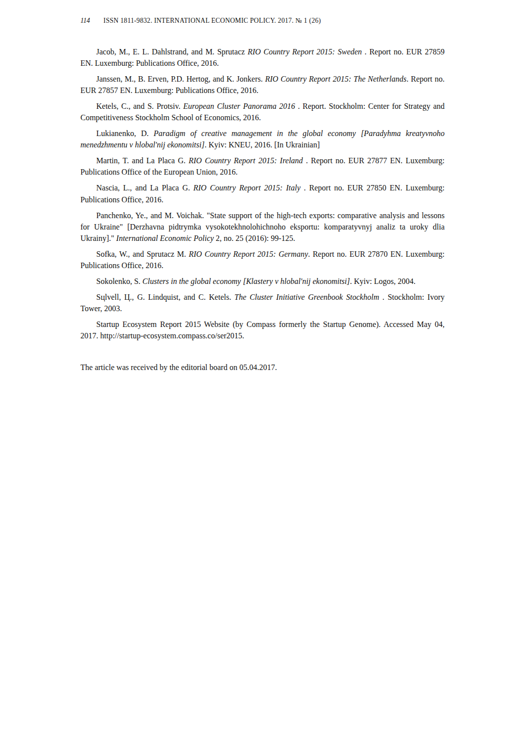114 ISSN 1811-9832. INTERNATIONAL ECONOMIC POLICY. 2017. № 1 (26)
Jacob, M., E. L. Dahlstrand, and M. Sprutacz RIO Country Report 2015: Sweden . Report no. EUR 27859 EN. Luxemburg: Publications Office, 2016.
Janssen, M., B. Erven, P.D. Hertog, and K. Jonkers. RIO Country Report 2015: The Netherlands. Report no. EUR 27857 EN. Luxemburg: Publications Office, 2016.
Ketels, C., and S. Protsiv. European Cluster Panorama 2016 . Report. Stockholm: Center for Strategy and Competitiveness Stockholm School of Economics, 2016.
Lukianenko, D. Paradigm of creative management in the global economy [Paradyhma kreatyvnoho menedzhmentu v hlobal'nij ekonomitsi]. Kyiv: KNEU, 2016. [In Ukrainian]
Martin, T. and La Placa G. RIO Country Report 2015: Ireland . Report no. EUR 27877 EN. Luxemburg: Publications Office of the European Union, 2016.
Nascia, L., and La Placa G. RIO Country Report 2015: Italy . Report no. EUR 27850 EN. Luxemburg: Publications Office, 2016.
Panchenko, Ye., and M. Voichak. "State support of the high-tech exports: comparative analysis and lessons for Ukraine" [Derzhavna pidtrymka vysokotekhnolohichnoho eksportu: komparatyvnyj analiz ta uroky dlia Ukrainy]." International Economic Policy 2, no. 25 (2016): 99-125.
Sofka, W., and Sprutacz M. RIO Country Report 2015: Germany. Report no. EUR 27870 EN. Luxemburg: Publications Office, 2016.
Sokolenko, S. Clusters in the global economy [Klastery v hlobal'nij ekonomitsi]. Kyiv: Logos, 2004.
Sцlvell, Ц., G. Lindquist, and C. Ketels. The Cluster Initiative Greenbook Stockholm . Stockholm: Ivory Tower, 2003.
Startup Ecosystem Report 2015 Website (by Compass formerly the Startup Genome). Accessed May 04, 2017. http://startup-ecosystem.compass.co/ser2015.
The article was received by the editorial board on 05.04.2017.